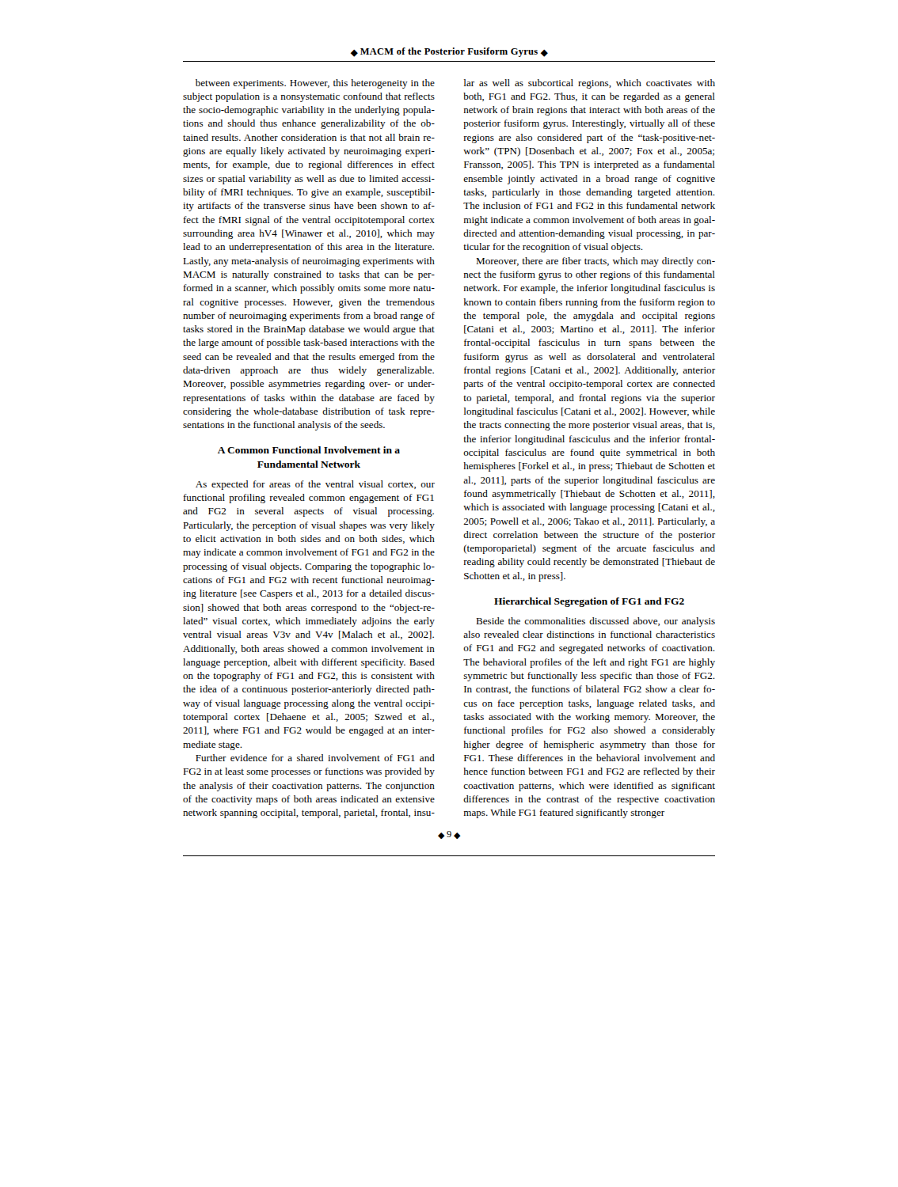◆ MACM of the Posterior Fusiform Gyrus ◆
between experiments. However, this heterogeneity in the subject population is a nonsystematic confound that reflects the socio-demographic variability in the underlying populations and should thus enhance generalizability of the obtained results. Another consideration is that not all brain regions are equally likely activated by neuroimaging experiments, for example, due to regional differences in effect sizes or spatial variability as well as due to limited accessibility of fMRI techniques. To give an example, susceptibility artifacts of the transverse sinus have been shown to affect the fMRI signal of the ventral occipitotemporal cortex surrounding area hV4 [Winawer et al., 2010], which may lead to an underrepresentation of this area in the literature. Lastly, any meta-analysis of neuroimaging experiments with MACM is naturally constrained to tasks that can be performed in a scanner, which possibly omits some more natural cognitive processes. However, given the tremendous number of neuroimaging experiments from a broad range of tasks stored in the BrainMap database we would argue that the large amount of possible task-based interactions with the seed can be revealed and that the results emerged from the data-driven approach are thus widely generalizable. Moreover, possible asymmetries regarding over- or under-representations of tasks within the database are faced by considering the whole-database distribution of task representations in the functional analysis of the seeds.
A Common Functional Involvement in a
Fundamental Network
As expected for areas of the ventral visual cortex, our functional profiling revealed common engagement of FG1 and FG2 in several aspects of visual processing. Particularly, the perception of visual shapes was very likely to elicit activation in both sides and on both sides, which may indicate a common involvement of FG1 and FG2 in the processing of visual objects. Comparing the topographic locations of FG1 and FG2 with recent functional neuroimaging literature [see Caspers et al., 2013 for a detailed discussion] showed that both areas correspond to the “object-related” visual cortex, which immediately adjoins the early ventral visual areas V3v and V4v [Malach et al., 2002]. Additionally, both areas showed a common involvement in language perception, albeit with different specificity. Based on the topography of FG1 and FG2, this is consistent with the idea of a continuous posterior-anteriorly directed pathway of visual language processing along the ventral occipitotemporal cortex [Dehaene et al., 2005; Szwed et al., 2011], where FG1 and FG2 would be engaged at an intermediate stage.
Further evidence for a shared involvement of FG1 and FG2 in at least some processes or functions was provided by the analysis of their coactivation patterns. The conjunction of the coactivity maps of both areas indicated an extensive network spanning occipital, temporal, parietal, frontal, insular as well as subcortical regions, which coactivates with both, FG1 and FG2. Thus, it can be regarded as a general network of brain regions that interact with both areas of the posterior fusiform gyrus. Interestingly, virtually all of these regions are also considered part of the “task-positive-network” (TPN) [Dosenbach et al., 2007; Fox et al., 2005a; Fransson, 2005]. This TPN is interpreted as a fundamental ensemble jointly activated in a broad range of cognitive tasks, particularly in those demanding targeted attention. The inclusion of FG1 and FG2 in this fundamental network might indicate a common involvement of both areas in goal-directed and attention-demanding visual processing, in particular for the recognition of visual objects.
Moreover, there are fiber tracts, which may directly connect the fusiform gyrus to other regions of this fundamental network. For example, the inferior longitudinal fasciculus is known to contain fibers running from the fusiform region to the temporal pole, the amygdala and occipital regions [Catani et al., 2003; Martino et al., 2011]. The inferior frontal-occipital fasciculus in turn spans between the fusiform gyrus as well as dorsolateral and ventrolateral frontal regions [Catani et al., 2002]. Additionally, anterior parts of the ventral occipito-temporal cortex are connected to parietal, temporal, and frontal regions via the superior longitudinal fasciculus [Catani et al., 2002]. However, while the tracts connecting the more posterior visual areas, that is, the inferior longitudinal fasciculus and the inferior frontal-occipital fasciculus are found quite symmetrical in both hemispheres [Forkel et al., in press; Thiebaut de Schotten et al., 2011], parts of the superior longitudinal fasciculus are found asymmetrically [Thiebaut de Schotten et al., 2011], which is associated with language processing [Catani et al., 2005; Powell et al., 2006; Takao et al., 2011]. Particularly, a direct correlation between the structure of the posterior (temporoparietal) segment of the arcuate fasciculus and reading ability could recently be demonstrated [Thiebaut de Schotten et al., in press].
Hierarchical Segregation of FG1 and FG2
Beside the commonalities discussed above, our analysis also revealed clear distinctions in functional characteristics of FG1 and FG2 and segregated networks of coactivation. The behavioral profiles of the left and right FG1 are highly symmetric but functionally less specific than those of FG2. In contrast, the functions of bilateral FG2 show a clear focus on face perception tasks, language related tasks, and tasks associated with the working memory. Moreover, the functional profiles for FG2 also showed a considerably higher degree of hemispheric asymmetry than those for FG1. These differences in the behavioral involvement and hence function between FG1 and FG2 are reflected by their coactivation patterns, which were identified as significant differences in the contrast of the respective coactivation maps. While FG1 featured significantly stronger
◆ 9 ◆